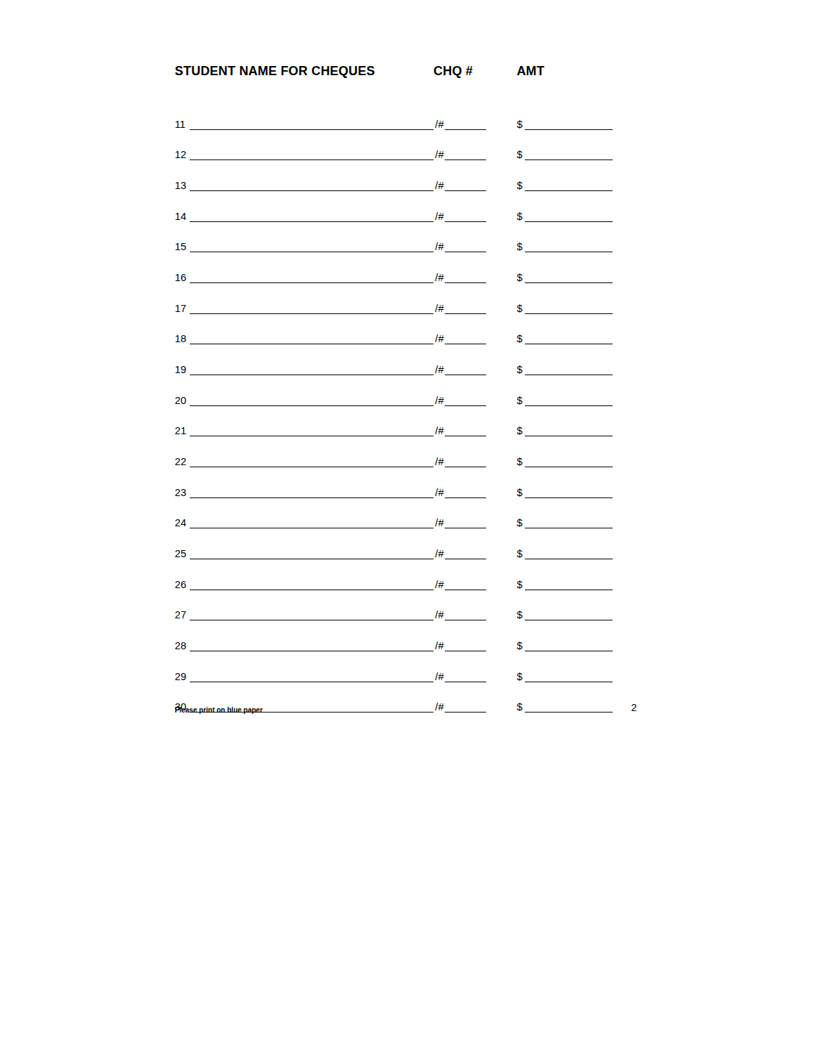| STUDENT NAME FOR CHEQUES | CHQ # | AMT |
| --- | --- | --- |
| 11 /# | | $ |
| 12 /# | | $ |
| 13 /# | | $ |
| 14 /# | | $ |
| 15 /# | | $ |
| 16 /# | | $ |
| 17 /# | | $ |
| 18 /# | | $ |
| 19 /# | | $ |
| 20 /# | | $ |
| 21 /# | | $ |
| 22 /# | | $ |
| 23 /# | | $ |
| 24 /# | | $ |
| 25 /# | | $ |
| 26 /# | | $ |
| 27 /# | | $ |
| 28 /# | | $ |
| 29 /# | | $ |
| 30 /# | | $ |
Please print on blue paper 2